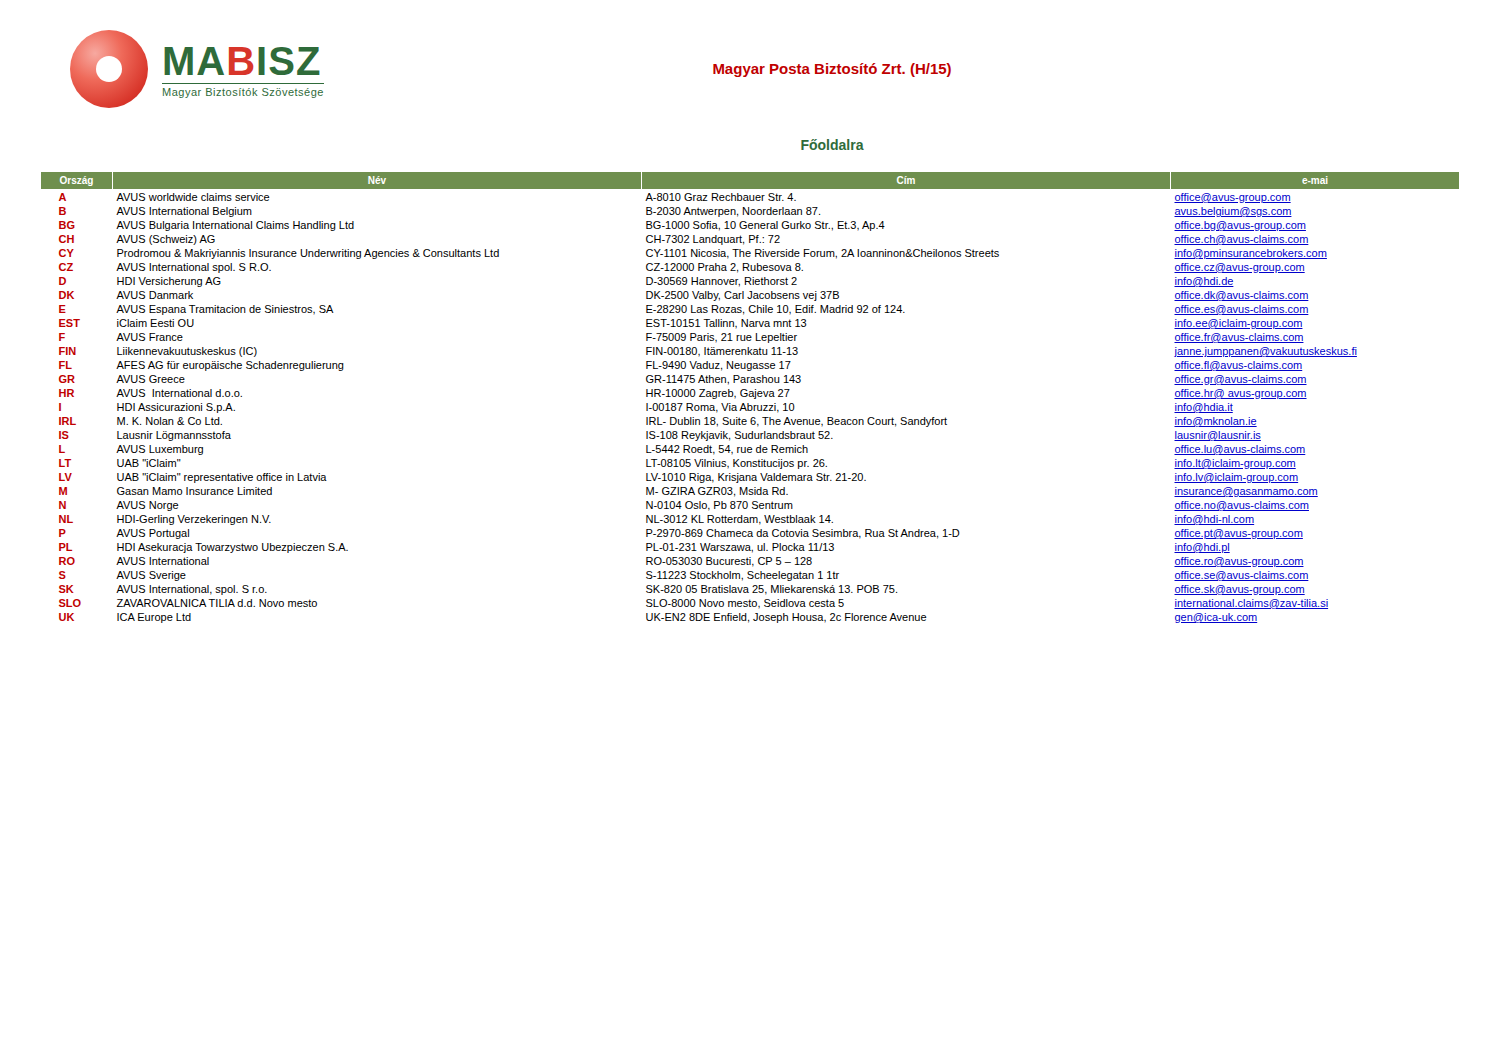MABISZ
Magyar Biztosítók Szövetsége
Magyar Posta Biztosító Zrt. (H/15)
Főoldalra
| Ország | Név | Cím | e-mai |
| --- | --- | --- | --- |
| A | AVUS worldwide claims service | A-8010 Graz Rechbauer Str. 4. | office@avus-group.com |
| B | AVUS International Belgium | B-2030 Antwerpen, Noorderlaan 87. | avus.belgium@sgs.com |
| BG | AVUS Bulgaria International Claims Handling Ltd | BG-1000 Sofia, 10 General Gurko Str., Et.3, Ap.4 | office.bg@avus-group.com |
| CH | AVUS (Schweiz) AG | CH-7302 Landquart, Pf.: 72 | office.ch@avus-claims.com |
| CY | Prodromou & Makriyiannis Insurance Underwriting Agencies & Consultants Ltd | CY-1101 Nicosia, The Riverside Forum, 2A Ioanninon&Cheilonos Streets | info@pminsurancebrokers.com |
| CZ | AVUS International spol. S R.O. | CZ-12000 Praha 2, Rubesova 8. | office.cz@avus-group.com |
| D | HDI Versicherung AG | D-30569 Hannover, Riethorst 2 | info@hdi.de |
| DK | AVUS Danmark | DK-2500 Valby, Carl Jacobsens vej 37B | office.dk@avus-claims.com |
| E | AVUS Espana Tramitacion de Siniestros, SA | E-28290 Las Rozas, Chile 10, Edif. Madrid 92 of 124. | office.es@avus-claims.com |
| EST | iClaim Eesti OU | EST-10151 Tallinn, Narva mnt 13 | info.ee@iclaim-group.com |
| F | AVUS France | F-75009 Paris, 21 rue Lepeltier | office.fr@avus-claims.com |
| FIN | Liikennevakuutuskeskus (IC) | FIN-00180, Itämerenkatu 11-13 | janne.jumppanen@vakuutuskeskus.fi |
| FL | AFES AG für europäische Schadenregulierung | FL-9490 Vaduz, Neugasse 17 | office.fl@avus-claims.com |
| GR | AVUS Greece | GR-11475 Athen, Parashou 143 | office.gr@avus-claims.com |
| HR | AVUS International d.o.o. | HR-10000 Zagreb, Gajeva 27 | office.hr@ avus-group.com |
| I | HDI Assicurazioni S.p.A. | I-00187 Roma, Via Abruzzi, 10 | info@hdia.it |
| IRL | M. K. Nolan & Co Ltd. | IRL- Dublin 18, Suite 6, The Avenue, Beacon Court, Sandyfort | info@mknolan.ie |
| IS | Lausnir Lögmannsstofa | IS-108 Reykjavik, Sudurlandsbraut 52. | lausnir@lausnir.is |
| L | AVUS Luxemburg | L-5442 Roedt, 54, rue de Remich | office.lu@avus-claims.com |
| LT | UAB "iClaim" | LT-08105 Vilnius, Konstitucijos pr. 26. | info.lt@iclaim-group.com |
| LV | UAB "iClaim" representative office in Latvia | LV-1010 Riga, Krisjana Valdemara Str. 21-20. | info.lv@iclaim-group.com |
| M | Gasan Mamo Insurance Limited | M- GZIRA GZR03, Msida Rd. | insurance@gasanmamo.com |
| N | AVUS Norge | N-0104 Oslo, Pb 870 Sentrum | office.no@avus-claims.com |
| NL | HDI-Gerling Verzekeringen N.V. | NL-3012 KL Rotterdam, Westblaak 14. | info@hdi-nl.com |
| P | AVUS Portugal | P-2970-869 Chameca da Cotovia Sesimbra, Rua St Andrea, 1-D | office.pt@avus-group.com |
| PL | HDI Asekuracja Towarzystwo Ubezpieczen S.A. | PL-01-231 Warszawa, ul. Plocka 11/13 | info@hdi.pl |
| RO | AVUS International | RO-053030 Bucuresti, CP 5 – 128 | office.ro@avus-group.com |
| S | AVUS Sverige | S-11223 Stockholm, Scheelegatan 1 1tr | office.se@avus-claims.com |
| SK | AVUS International, spol. S r.o. | SK-820 05 Bratislava 25, Mliekarenská 13. POB 75. | office.sk@avus-group.com |
| SLO | ZAVAROVALNICA TILIA d.d. Novo mesto | SLO-8000 Novo mesto, Seidlova cesta 5 | international.claims@zav-tilia.si |
| UK | ICA Europe Ltd | UK-EN2 8DE Enfield, Joseph Housa, 2c Florence Avenue | gen@ica-uk.com |